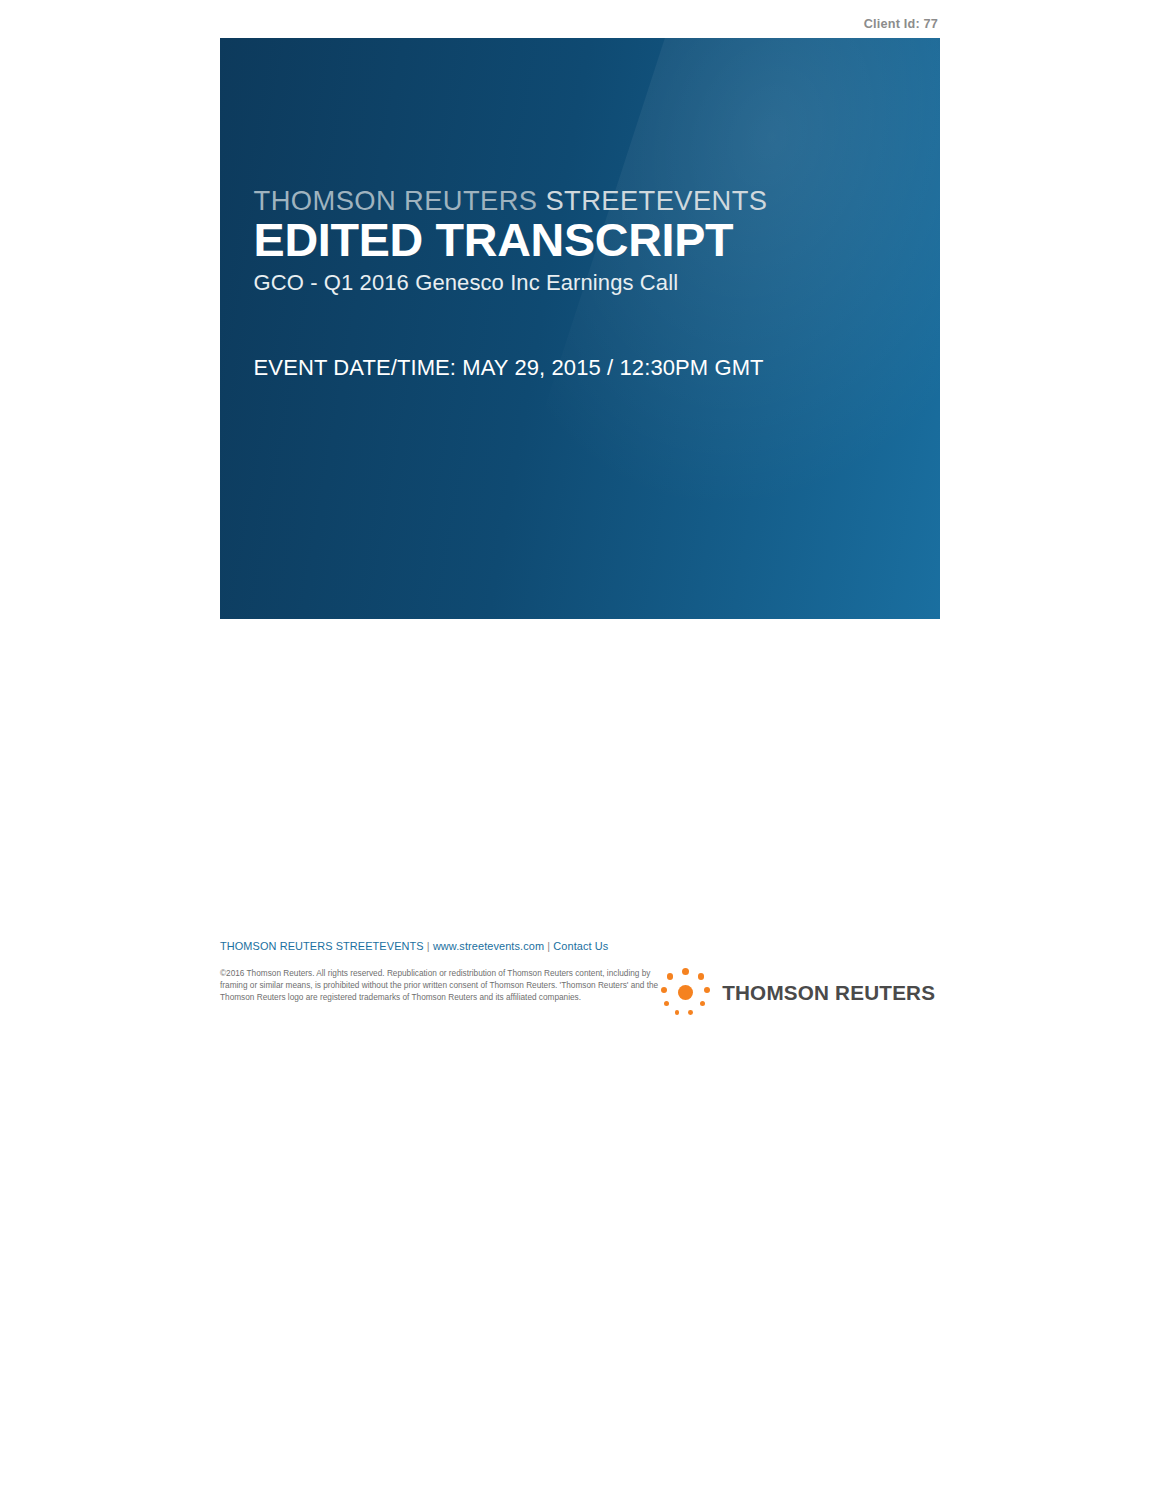Client Id: 77
THOMSON REUTERS STREETEVENTS
EDITED TRANSCRIPT
GCO - Q1 2016 Genesco Inc Earnings Call
EVENT DATE/TIME: MAY 29, 2015 / 12:30PM GMT
THOMSON REUTERS STREETEVENTS | www.streetevents.com | Contact Us
©2016 Thomson Reuters. All rights reserved. Republication or redistribution of Thomson Reuters content, including by framing or similar means, is prohibited without the prior written consent of Thomson Reuters. 'Thomson Reuters' and the Thomson Reuters logo are registered trademarks of Thomson Reuters and its affiliated companies.
THOMSON REUTERS